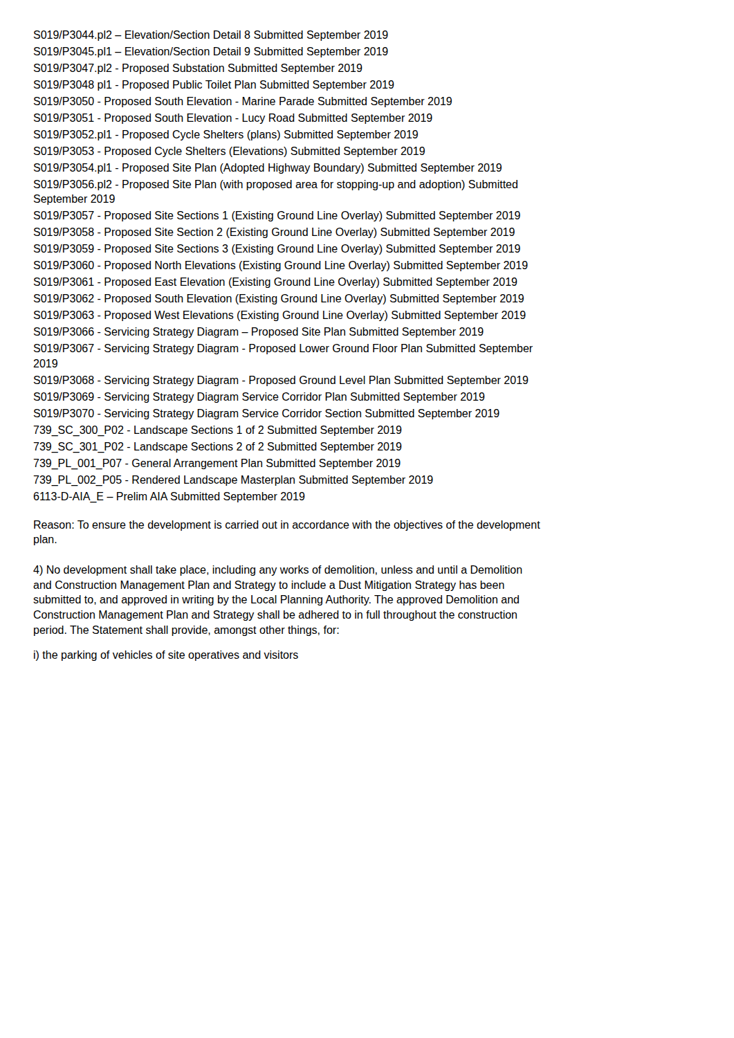S019/P3044.pl2 – Elevation/Section Detail 8 Submitted September 2019
S019/P3045.pl1 – Elevation/Section Detail 9 Submitted September 2019
S019/P3047.pl2 - Proposed Substation Submitted September 2019
S019/P3048 pl1 - Proposed Public Toilet Plan Submitted September 2019
S019/P3050 - Proposed South Elevation - Marine Parade Submitted September 2019
S019/P3051 - Proposed South Elevation - Lucy Road Submitted September 2019
S019/P3052.pl1 - Proposed Cycle Shelters (plans) Submitted September 2019
S019/P3053 - Proposed Cycle Shelters (Elevations) Submitted September 2019
S019/P3054.pl1 - Proposed Site Plan (Adopted Highway Boundary) Submitted September 2019
S019/P3056.pl2 - Proposed Site Plan (with proposed area for stopping-up and adoption) Submitted September 2019
S019/P3057 - Proposed Site Sections 1 (Existing Ground Line Overlay) Submitted September 2019
S019/P3058 - Proposed Site Section 2 (Existing Ground Line Overlay) Submitted September 2019
S019/P3059 - Proposed Site Sections 3 (Existing Ground Line Overlay) Submitted September 2019
S019/P3060 - Proposed North Elevations (Existing Ground Line Overlay) Submitted September 2019
S019/P3061 - Proposed East Elevation (Existing Ground Line Overlay) Submitted September 2019
S019/P3062 - Proposed South Elevation (Existing Ground Line Overlay) Submitted September 2019
S019/P3063 - Proposed West Elevations (Existing Ground Line Overlay) Submitted September 2019
S019/P3066 - Servicing Strategy Diagram – Proposed Site Plan Submitted September 2019
S019/P3067 - Servicing Strategy Diagram - Proposed Lower Ground Floor Plan Submitted September 2019
S019/P3068 - Servicing Strategy Diagram - Proposed Ground Level Plan Submitted September 2019
S019/P3069 - Servicing Strategy Diagram Service Corridor Plan Submitted September 2019
S019/P3070 - Servicing Strategy Diagram Service Corridor Section Submitted September 2019
739_SC_300_P02 - Landscape Sections 1 of 2 Submitted September 2019
739_SC_301_P02 - Landscape Sections 2 of 2 Submitted September 2019
739_PL_001_P07 - General Arrangement Plan Submitted September 2019
739_PL_002_P05 - Rendered Landscape Masterplan Submitted September 2019
6113-D-AIA_E – Prelim AIA Submitted September 2019
Reason: To ensure the development is carried out in accordance with the objectives of the development plan.
4) No development shall take place, including any works of demolition, unless and until a Demolition and Construction Management Plan and Strategy to include a Dust Mitigation Strategy has been submitted to, and approved in writing by the Local Planning Authority. The approved Demolition and Construction Management Plan and Strategy shall be adhered to in full throughout the construction period. The Statement shall provide, amongst other things, for:
i) the parking of vehicles of site operatives and visitors